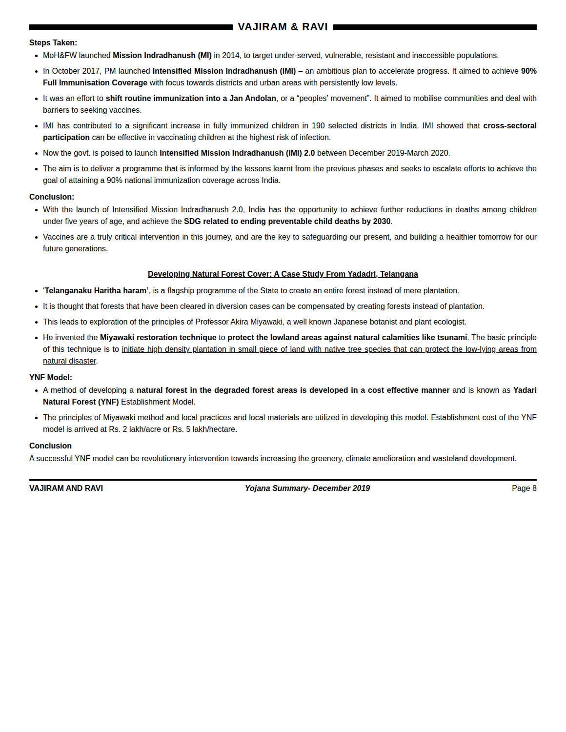VAJIRAM & RAVI
Steps Taken:
MoH&FW launched Mission Indradhanush (MI) in 2014, to target under-served, vulnerable, resistant and inaccessible populations.
In October 2017, PM launched Intensified Mission Indradhanush (IMI) – an ambitious plan to accelerate progress. It aimed to achieve 90% Full Immunisation Coverage with focus towards districts and urban areas with persistently low levels.
It was an effort to shift routine immunization into a Jan Andolan, or a “peoples’ movement”. It aimed to mobilise communities and deal with barriers to seeking vaccines.
IMI has contributed to a significant increase in fully immunized children in 190 selected districts in India. IMI showed that cross-sectoral participation can be effective in vaccinating children at the highest risk of infection.
Now the govt. is poised to launch Intensified Mission Indradhanush (IMI) 2.0 between December 2019-March 2020.
The aim is to deliver a programme that is informed by the lessons learnt from the previous phases and seeks to escalate efforts to achieve the goal of attaining a 90% national immunization coverage across India.
Conclusion:
With the launch of Intensified Mission Indradhanush 2.0, India has the opportunity to achieve further reductions in deaths among children under five years of age, and achieve the SDG related to ending preventable child deaths by 2030.
Vaccines are a truly critical intervention in this journey, and are the key to safeguarding our present, and building a healthier tomorrow for our future generations.
Developing Natural Forest Cover: A Case Study From Yadadri, Telangana
‘Telanganaku Haritha haram’, is a flagship programme of the State to create an entire forest instead of mere plantation.
It is thought that forests that have been cleared in diversion cases can be compensated by creating forests instead of plantation.
This leads to exploration of the principles of Professor Akira Miyawaki, a well known Japanese botanist and plant ecologist.
He invented the Miyawaki restoration technique to protect the lowland areas against natural calamities like tsunami. The basic principle of this technique is to initiate high density plantation in small piece of land with native tree species that can protect the low-lying areas from natural disaster.
YNF Model:
A method of developing a natural forest in the degraded forest areas is developed in a cost effective manner and is known as Yadari Natural Forest (YNF) Establishment Model.
The principles of Miyawaki method and local practices and local materials are utilized in developing this model. Establishment cost of the YNF model is arrived at Rs. 2 lakh/acre or Rs. 5 lakh/hectare.
Conclusion
A successful YNF model can be revolutionary intervention towards increasing the greenery, climate amelioration and wasteland development.
VAJIRAM AND RAVI
Yojana Summary- December 2019
Page 8